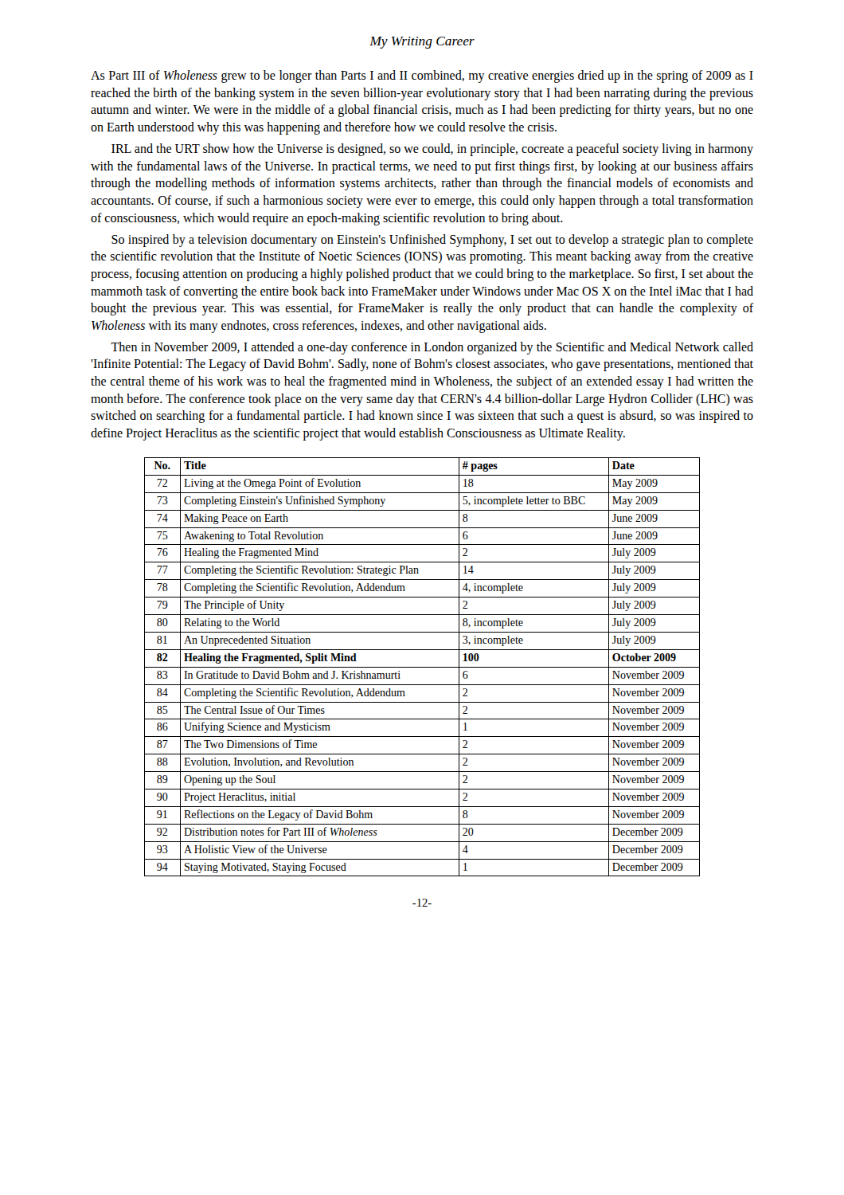My Writing Career
As Part III of Wholeness grew to be longer than Parts I and II combined, my creative energies dried up in the spring of 2009 as I reached the birth of the banking system in the seven billion-year evolutionary story that I had been narrating during the previous autumn and winter. We were in the middle of a global financial crisis, much as I had been predicting for thirty years, but no one on Earth understood why this was happening and therefore how we could resolve the crisis.
IRL and the URT show how the Universe is designed, so we could, in principle, cocreate a peaceful society living in harmony with the fundamental laws of the Universe. In practical terms, we need to put first things first, by looking at our business affairs through the modelling methods of information systems architects, rather than through the financial models of economists and accountants. Of course, if such a harmonious society were ever to emerge, this could only happen through a total transformation of consciousness, which would require an epoch-making scientific revolution to bring about.
So inspired by a television documentary on Einstein's Unfinished Symphony, I set out to develop a strategic plan to complete the scientific revolution that the Institute of Noetic Sciences (IONS) was promoting. This meant backing away from the creative process, focusing attention on producing a highly polished product that we could bring to the marketplace. So first, I set about the mammoth task of converting the entire book back into FrameMaker under Windows under Mac OS X on the Intel iMac that I had bought the previous year. This was essential, for FrameMaker is really the only product that can handle the complexity of Wholeness with its many endnotes, cross references, indexes, and other navigational aids.
Then in November 2009, I attended a one-day conference in London organized by the Scientific and Medical Network called 'Infinite Potential: The Legacy of David Bohm'. Sadly, none of Bohm's closest associates, who gave presentations, mentioned that the central theme of his work was to heal the fragmented mind in Wholeness, the subject of an extended essay I had written the month before. The conference took place on the very same day that CERN's 4.4 billion-dollar Large Hydron Collider (LHC) was switched on searching for a fundamental particle. I had known since I was sixteen that such a quest is absurd, so was inspired to define Project Heraclitus as the scientific project that would establish Consciousness as Ultimate Reality.
List of writings 2009
| No. | Title | # pages | Date |
| --- | --- | --- | --- |
| 72 | Living at the Omega Point of Evolution | 18 | May 2009 |
| 73 | Completing Einstein's Unfinished Symphony | 5, incomplete letter to BBC | May 2009 |
| 74 | Making Peace on Earth | 8 | June 2009 |
| 75 | Awakening to Total Revolution | 6 | June 2009 |
| 76 | Healing the Fragmented Mind | 2 | July 2009 |
| 77 | Completing the Scientific Revolution: Strategic Plan | 14 | July 2009 |
| 78 | Completing the Scientific Revolution, Addendum | 4, incomplete | July 2009 |
| 79 | The Principle of Unity | 2 | July 2009 |
| 80 | Relating to the World | 8, incomplete | July 2009 |
| 81 | An Unprecedented Situation | 3, incomplete | July 2009 |
| 82 | Healing the Fragmented, Split Mind | 100 | October 2009 |
| 83 | In Gratitude to David Bohm and J. Krishnamurti | 6 | November 2009 |
| 84 | Completing the Scientific Revolution, Addendum | 2 | November 2009 |
| 85 | The Central Issue of Our Times | 2 | November 2009 |
| 86 | Unifying Science and Mysticism | 1 | November 2009 |
| 87 | The Two Dimensions of Time | 2 | November 2009 |
| 88 | Evolution, Involution, and Revolution | 2 | November 2009 |
| 89 | Opening up the Soul | 2 | November 2009 |
| 90 | Project Heraclitus, initial | 2 | November 2009 |
| 91 | Reflections on the Legacy of David Bohm | 8 | November 2009 |
| 92 | Distribution notes for Part III of Wholeness | 20 | December 2009 |
| 93 | A Holistic View of the Universe | 4 | December 2009 |
| 94 | Staying Motivated, Staying Focused | 1 | December 2009 |
-12-